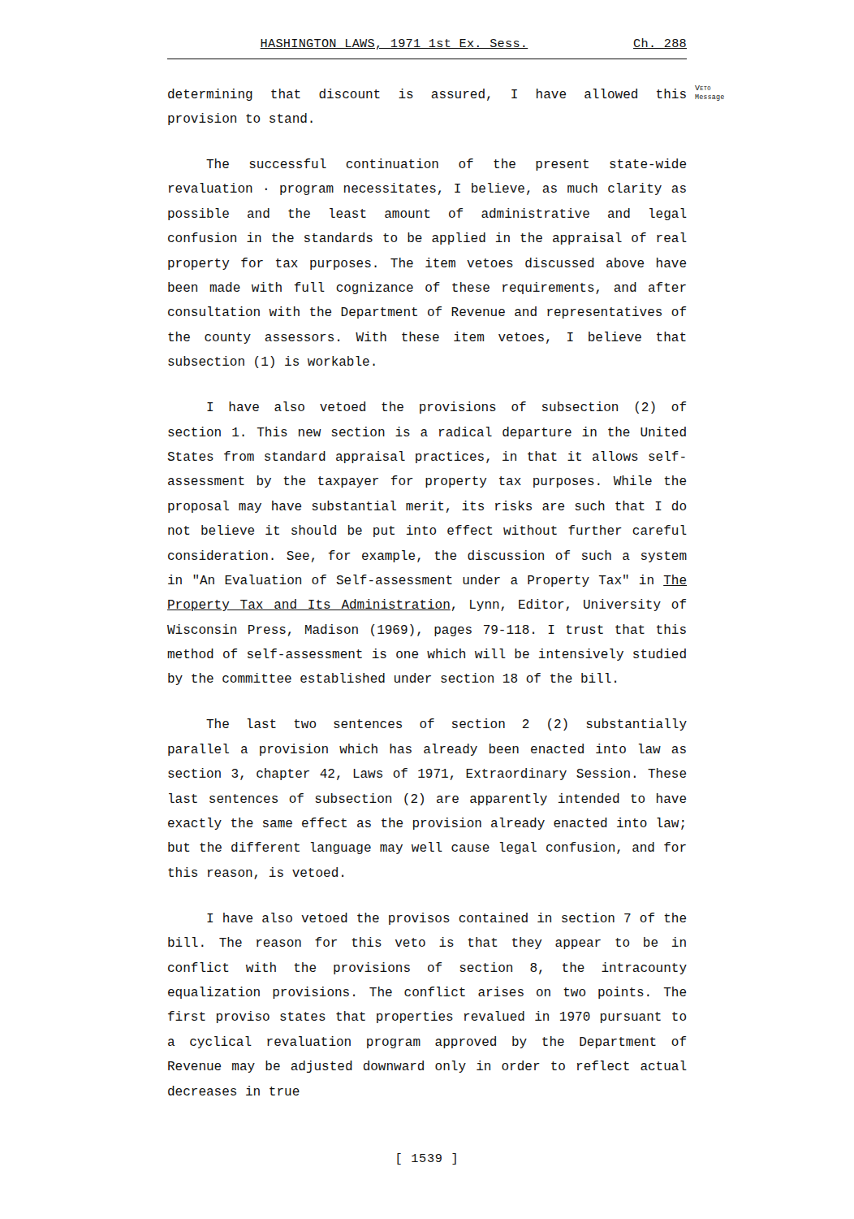HASHINGTON LAWS, 1971 1st Ex. Sess. Ch. 288
Veto Message
determining that discount is assured, I have allowed this provision to stand.
The successful continuation of the present state-wide revaluation · program necessitates, I believe, as much clarity as possible and the least amount of administrative and legal confusion in the standards to be applied in the appraisal of real property for tax purposes. The item vetoes discussed above have been made with full cognizance of these requirements, and after consultation with the Department of Revenue and representatives of the county assessors. With these item vetoes, I believe that subsection (1) is workable.
I have also vetoed the provisions of subsection (2) of section 1. This new section is a radical departure in the United States from standard appraisal practices, in that it allows self-assessment by the taxpayer for property tax purposes. While the proposal may have substantial merit, its risks are such that I do not believe it should be put into effect without further careful consideration. See, for example, the discussion of such a system in "An Evaluation of Self-assessment under a Property Tax" in The Property Tax and Its Administration, Lynn, Editor, University of Wisconsin Press, Madison (1969), pages 79-118. I trust that this method of self-assessment is one which will be intensively studied by the committee established under section 18 of the bill.
The last two sentences of section 2 (2) substantially parallel a provision which has already been enacted into law as section 3, chapter 42, Laws of 1971, Extraordinary Session. These last sentences of subsection (2) are apparently intended to have exactly the same effect as the provision already enacted into law; but the different language may well cause legal confusion, and for this reason, is vetoed.
I have also vetoed the provisos contained in section 7 of the bill. The reason for this veto is that they appear to be in conflict with the provisions of section 8, the intracounty equalization provisions. The conflict arises on two points. The first proviso states that properties revalued in 1970 pursuant to a cyclical revaluation program approved by the Department of Revenue may be adjusted downward only in order to reflect actual decreases in true
[ 1539 ]